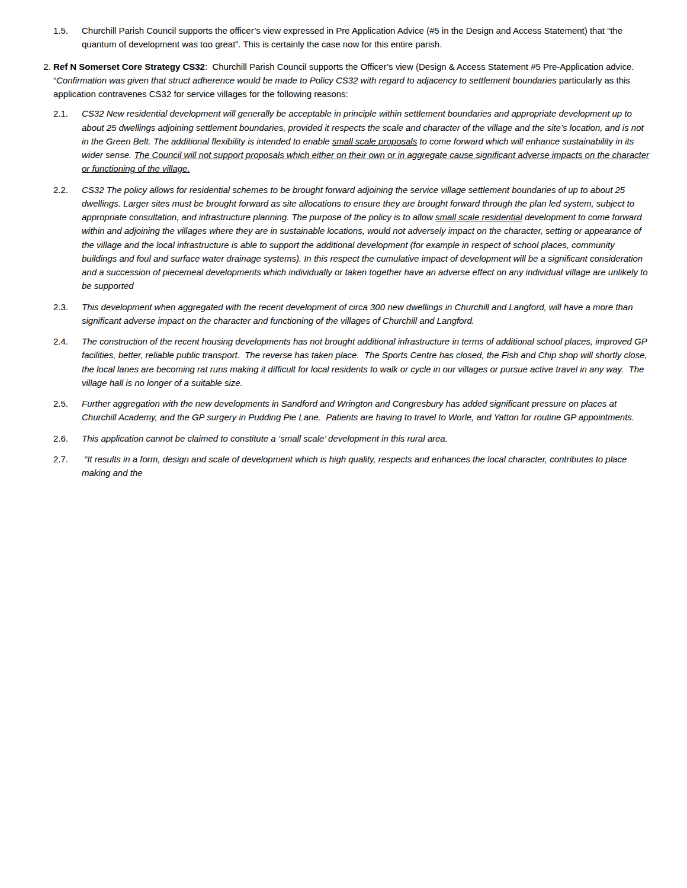1.5. Churchill Parish Council supports the officer’s view expressed in Pre Application Advice (#5 in the Design and Access Statement) that “the quantum of development was too great”. This is certainly the case now for this entire parish.
Ref N Somerset Core Strategy CS32: Churchill Parish Council supports the Officer’s view (Design & Access Statement #5 Pre-Application advice. “Confirmation was given that struct adherence would be made to Policy CS32 with regard to adjacency to settlement boundaries particularly as this application contravenes CS32 for service villages for the following reasons:
2.1. CS32 New residential development will generally be acceptable in principle within settlement boundaries and appropriate development up to about 25 dwellings adjoining settlement boundaries, provided it respects the scale and character of the village and the site’s location, and is not in the Green Belt. The additional flexibility is intended to enable small scale proposals to come forward which will enhance sustainability in its wider sense. The Council will not support proposals which either on their own or in aggregate cause significant adverse impacts on the character or functioning of the village.
2.2. CS32 The policy allows for residential schemes to be brought forward adjoining the service village settlement boundaries of up to about 25 dwellings. Larger sites must be brought forward as site allocations to ensure they are brought forward through the plan led system, subject to appropriate consultation, and infrastructure planning. The purpose of the policy is to allow small scale residential development to come forward within and adjoining the villages where they are in sustainable locations, would not adversely impact on the character, setting or appearance of the village and the local infrastructure is able to support the additional development (for example in respect of school places, community buildings and foul and surface water drainage systems). In this respect the cumulative impact of development will be a significant consideration and a succession of piecemeal developments which individually or taken together have an adverse effect on any individual village are unlikely to be supported
2.3. This development when aggregated with the recent development of circa 300 new dwellings in Churchill and Langford, will have a more than significant adverse impact on the character and functioning of the villages of Churchill and Langford.
2.4. The construction of the recent housing developments has not brought additional infrastructure in terms of additional school places, improved GP facilities, better, reliable public transport. The reverse has taken place. The Sports Centre has closed, the Fish and Chip shop will shortly close, the local lanes are becoming rat runs making it difficult for local residents to walk or cycle in our villages or pursue active travel in any way. The village hall is no longer of a suitable size.
2.5. Further aggregation with the new developments in Sandford and Wrington and Congresbury has added significant pressure on places at Churchill Academy, and the GP surgery in Pudding Pie Lane. Patients are having to travel to Worle, and Yatton for routine GP appointments.
2.6. This application cannot be claimed to constitute a ‘small scale’ development in this rural area.
2.7. “It results in a form, design and scale of development which is high quality, respects and enhances the local character, contributes to place making and the